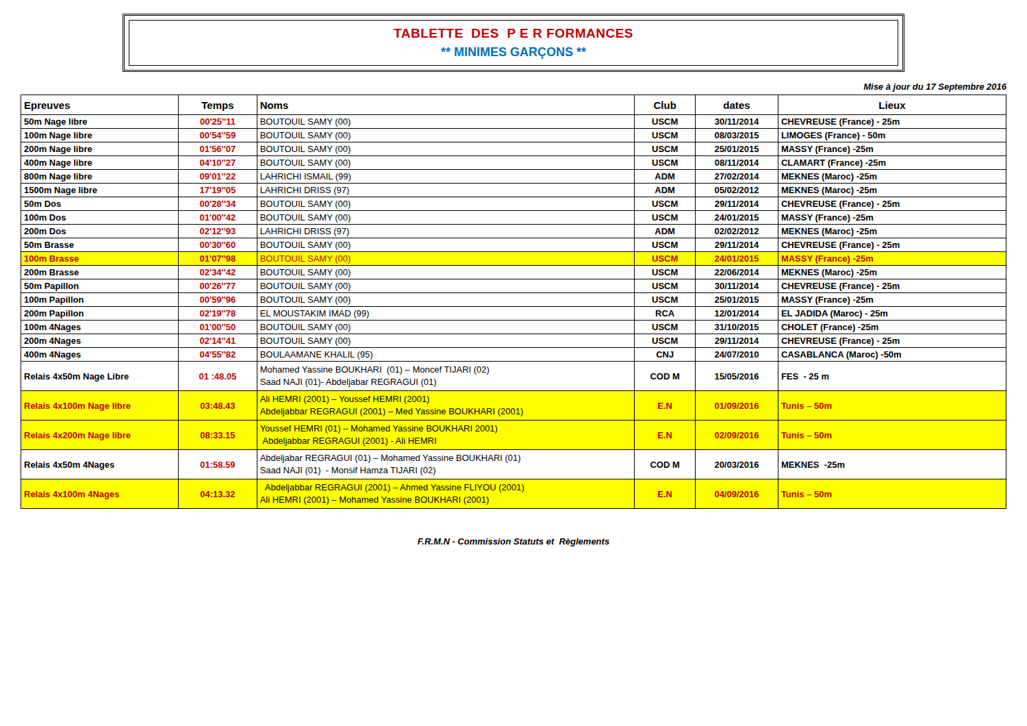TABLETTE DES P E R FORMANCES
** MINIMES GARÇONS **
Mise à jour du 17 Septembre 2016
| Epreuves | Temps | Noms | Club | dates | Lieux |
| --- | --- | --- | --- | --- | --- |
| 50m Nage libre | 00'25''11 | BOUTOUIL SAMY (00) | USCM | 30/11/2014 | CHEVREUSE (France) - 25m |
| 100m Nage libre | 00'54''59 | BOUTOUIL SAMY (00) | USCM | 08/03/2015 | LIMOGES (France) - 50m |
| 200m Nage libre | 01'56''07 | BOUTOUIL SAMY (00) | USCM | 25/01/2015 | MASSY (France) -25m |
| 400m Nage libre | 04'10''27 | BOUTOUIL SAMY (00) | USCM | 08/11/2014 | CLAMART (France) -25m |
| 800m Nage libre | 09'01''22 | LAHRICHI ISMAIL (99) | ADM | 27/02/2014 | MEKNES (Maroc) -25m |
| 1500m Nage libre | 17'19''05 | LAHRICHI DRISS (97) | ADM | 05/02/2012 | MEKNES (Maroc) -25m |
| 50m Dos | 00'28''34 | BOUTOUIL SAMY (00) | USCM | 29/11/2014 | CHEVREUSE (France) - 25m |
| 100m Dos | 01'00''42 | BOUTOUIL SAMY (00) | USCM | 24/01/2015 | MASSY (France) -25m |
| 200m Dos | 02'12''93 | LAHRICHI DRISS (97) | ADM | 02/02/2012 | MEKNES (Maroc) -25m |
| 50m Brasse | 00'30''60 | BOUTOUIL SAMY (00) | USCM | 29/11/2014 | CHEVREUSE (France) - 25m |
| 100m Brasse | 01'07''98 | BOUTOUIL SAMY (00) | USCM | 24/01/2015 | MASSY (France) -25m |
| 200m Brasse | 02'34''42 | BOUTOUIL SAMY (00) | USCM | 22/06/2014 | MEKNES (Maroc) -25m |
| 50m Papillon | 00'26''77 | BOUTOUIL SAMY (00) | USCM | 30/11/2014 | CHEVREUSE (France) - 25m |
| 100m Papillon | 00'59''96 | BOUTOUIL SAMY (00) | USCM | 25/01/2015 | MASSY (France) -25m |
| 200m Papillon | 02'19''78 | EL MOUSTAKIM IMAD (99) | RCA | 12/01/2014 | EL JADIDA (Maroc) - 25m |
| 100m 4Nages | 01'00''50 | BOUTOUIL SAMY (00) | USCM | 31/10/2015 | CHOLET (France) -25m |
| 200m 4Nages | 02'14''41 | BOUTOUIL SAMY (00) | USCM | 29/11/2014 | CHEVREUSE (France) - 25m |
| 400m 4Nages | 04'55''82 | BOULAAMANE KHALIL (95) | CNJ | 24/07/2010 | CASABLANCA (Maroc) -50m |
| Relais 4x50m Nage Libre | 01 :48.05 | Mohamed Yassine BOUKHARI (01) – Moncef TIJARI (02) Saad NAJI (01)- Abdeljabar REGRAGUI (01) | COD M | 15/05/2016 | FES - 25 m |
| Relais 4x100m Nage libre | 03:48.43 | Ali HEMRI (2001) – Youssef HEMRI (2001) Abdeljabbar REGRAGUI (2001) – Med Yassine BOUKHARI (2001) | E.N | 01/09/2016 | Tunis – 50m |
| Relais 4x200m Nage libre | 08:33.15 | Youssef HEMRI (01) – Mohamed Yassine BOUKHARI 2001) Abdeljabbar REGRAGUI (2001) - Ali HEMRI | E.N | 02/09/2016 | Tunis – 50m |
| Relais 4x50m 4Nages | 01:58.59 | Abdeljabar REGRAGUI (01) – Mohamed Yassine BOUKHARI (01) Saad NAJI (01) - Monsif Hamza TIJARI (02) | COD M | 20/03/2016 | MEKNES -25m |
| Relais 4x100m 4Nages | 04:13.32 | Abdeljabbar REGRAGUI (2001) – Ahmed Yassine FLIYOU (2001) Ali HEMRI (2001) – Mohamed Yassine BOUKHARI (2001) | E.N | 04/09/2016 | Tunis – 50m |
F.R.M.N - Commission Statuts et Règlements